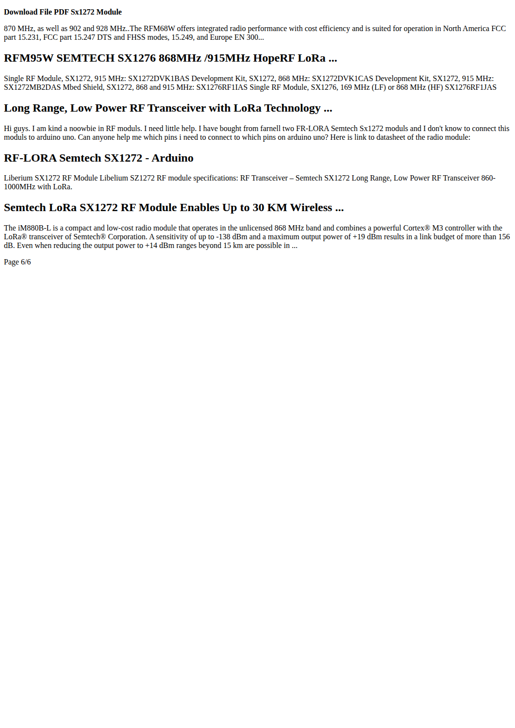Download File PDF Sx1272 Module
870 MHz, as well as 902 and 928 MHz..The RFM68W offers integrated radio performance with cost efficiency and is suited for operation in North America FCC part 15.231, FCC part 15.247 DTS and FHSS modes, 15.249, and Europe EN 300...
RFM95W SEMTECH SX1276 868MHz /915MHz HopeRF LoRa ...
Single RF Module, SX1272, 915 MHz: SX1272DVK1BAS Development Kit, SX1272, 868 MHz: SX1272DVK1CAS Development Kit, SX1272, 915 MHz: SX1272MB2DAS Mbed Shield, SX1272, 868 and 915 MHz: SX1276RF1IAS Single RF Module, SX1276, 169 MHz (LF) or 868 MHz (HF) SX1276RF1JAS
Long Range, Low Power RF Transceiver with LoRa Technology ...
Hi guys. I am kind a noowbie in RF moduls. I need little help. I have bought from farnell two FR-LORA Semtech Sx1272 moduls and I don't know to connect this moduls to arduino uno. Can anyone help me which pins i need to connect to which pins on arduino uno? Here is link to datasheet of the radio module:
RF-LORA Semtech SX1272 - Arduino
Liberium SX1272 RF Module Libelium SZ1272 RF module specifications: RF Transceiver – Semtech SX1272 Long Range, Low Power RF Transceiver 860-1000MHz with LoRa.
Semtech LoRa SX1272 RF Module Enables Up to 30 KM Wireless ...
The iM880B-L is a compact and low-cost radio module that operates in the unlicensed 868 MHz band and combines a powerful Cortex® M3 controller with the LoRa® transceiver of Semtech® Corporation. A sensitivity of up to -138 dBm and a maximum output power of +19 dBm results in a link budget of more than 156 dB. Even when reducing the output power to +14 dBm ranges beyond 15 km are possible in ...
Page 6/6